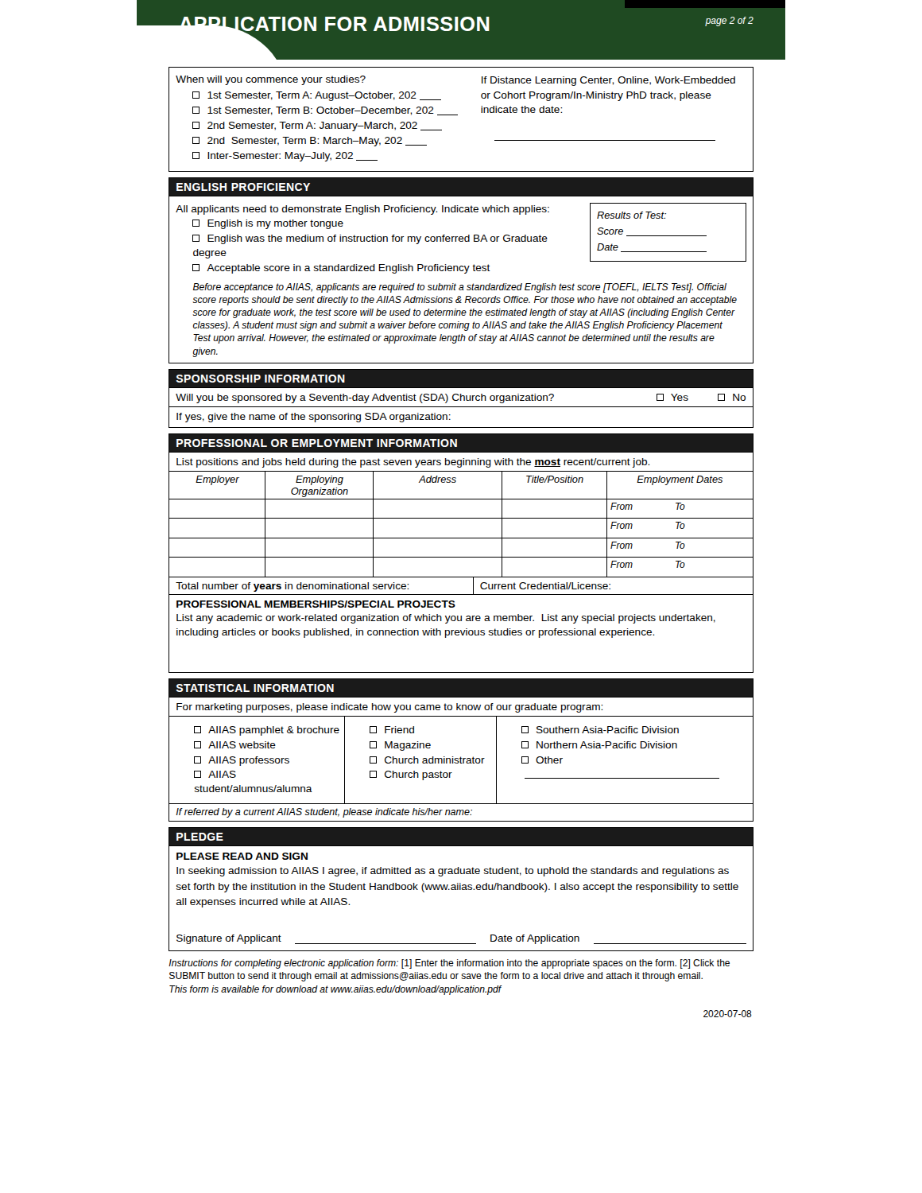APPLICATION FOR ADMISSION
page 2 of 2
When will you commence your studies?
1st Semester, Term A: August–October, 202
1st Semester, Term B: October–December, 202
2nd Semester, Term A: January–March, 202
2nd Semester, Term B: March–May, 202
Inter-Semester: May–July, 202
If Distance Learning Center, Online, Work-Embedded or Cohort Program/In-Ministry PhD track, please indicate the date:
ENGLISH PROFICIENCY
All applicants need to demonstrate English Proficiency. Indicate which applies:
English is my mother tongue
English was the medium of instruction for my conferred BA or Graduate degree
Acceptable score in a standardized English Proficiency test
Results of Test:
Score
Date
Before acceptance to AIIAS, applicants are required to submit a standardized English test score [TOEFL, IELTS Test]. Official score reports should be sent directly to the AIIAS Admissions & Records Office. For those who have not obtained an acceptable score for graduate work, the test score will be used to determine the estimated length of stay at AIIAS (including English Center classes). A student must sign and submit a waiver before coming to AIIAS and take the AIIAS English Proficiency Placement Test upon arrival. However, the estimated or approximate length of stay at AIIAS cannot be determined until the results are given.
SPONSORSHIP INFORMATION
Will you be sponsored by a Seventh-day Adventist (SDA) Church organization?
Yes No
If yes, give the name of the sponsoring SDA organization:
PROFESSIONAL OR EMPLOYMENT INFORMATION
List positions and jobs held during the past seven years beginning with the most recent/current job.
| Employer | Employing Organization | Address | Title/Position | Employment Dates |
| --- | --- | --- | --- | --- |
| | | | | From To |
| | | | | From To |
| | | | | From To |
| | | | | From To |
Total number of years in denominational service:
Current Credential/License:
PROFESSIONAL MEMBERSHIPS/SPECIAL PROJECTS
List any academic or work-related organization of which you are a member. List any special projects undertaken, including articles or books published, in connection with previous studies or professional experience.
STATISTICAL INFORMATION
For marketing purposes, please indicate how you came to know of our graduate program:
AIIAS pamphlet & brochure
AIIAS website
AIIAS professors
AIIAS student/alumnus/alumna
Friend
Magazine
Church administrator
Church pastor
Southern Asia-Pacific Division
Northern Asia-Pacific Division
Other
If referred by a current AIIAS student, please indicate his/her name:
PLEDGE
PLEASE READ AND SIGN
In seeking admission to AIIAS I agree, if admitted as a graduate student, to uphold the standards and regulations as set forth by the institution in the Student Handbook (www.aiias.edu/handbook). I also accept the responsibility to settle all expenses incurred while at AIIAS.
Signature of Applicant Date of Application
Instructions for completing electronic application form: [1] Enter the information into the appropriate spaces on the form. [2] Click the SUBMIT button to send it through email at admissions@aiias.edu or save the form to a local drive and attach it through email.
This form is available for download at www.aiias.edu/download/application.pdf
2020-07-08